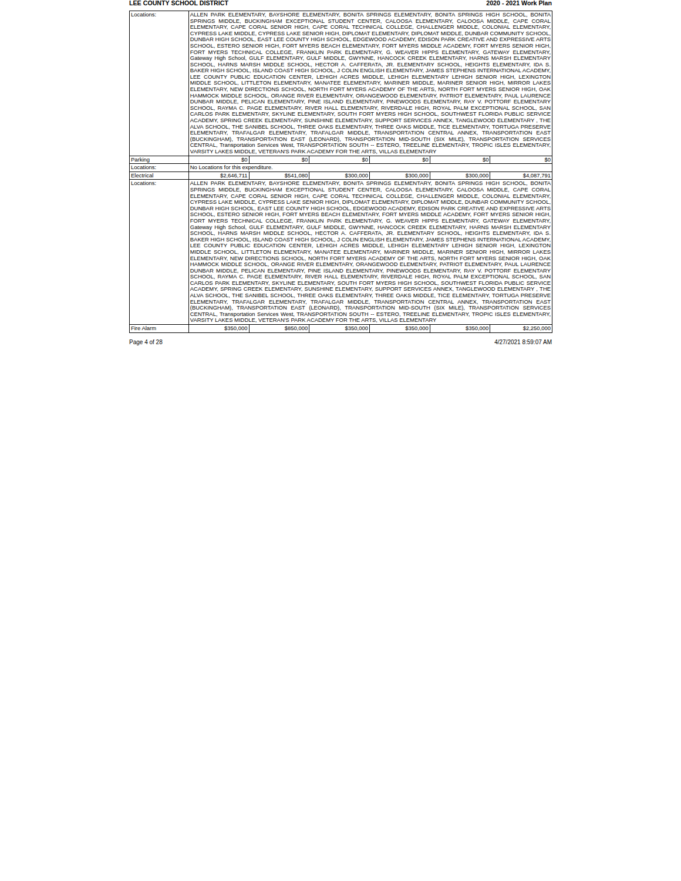LEE COUNTY SCHOOL DISTRICT
2020 - 2021 Work Plan
| Locations: | ALLEN PARK ELEMENTARY, BAYSHORE ELEMENTARY, BONITA SPRINGS ELEMENTARY, BONITA SPRINGS HIGH SCHOOL, BONITA SPRINGS MIDDLE, BUCKINGHAM EXCEPTIONAL STUDENT CENTER, CALOOSA ELEMENTARY, CALOOSA MIDDLE, CAPE CORAL ELEMENTARY, CAPE CORAL SENIOR HIGH, CAPE CORAL TECHNICAL COLLEGE, CHALLENGER MIDDLE, COLONIAL ELEMENTARY, CYPRESS LAKE MIDDLE, CYPRESS LAKE SENIOR HIGH, DIPLOMAT ELEMENTARY, DIPLOMAT MIDDLE, DUNBAR COMMUNITY SCHOOL, DUNBAR HIGH SCHOOL, EAST LEE COUNTY HIGH SCHOOL, EDGEWOOD ACADEMY, EDISON PARK CREATIVE AND EXPRESSIVE ARTS SCHOOL, ESTERO SENIOR HIGH, FORT MYERS BEACH ELEMENTARY, FORT MYERS MIDDLE ACADEMY, FORT MYERS SENIOR HIGH, FORT MYERS TECHNICAL COLLEGE, FRANKLIN PARK ELEMENTARY, G. WEAVER HIPPS ELEMENTARY, GATEWAY ELEMENTARY, Gateway High School, GULF ELEMENTARY, GULF MIDDLE, GWYNNE, HANCOCK CREEK ELEMENTARY, HARNS MARSH ELEMENTARY SCHOOL, HARNS MARSH MIDDLE SCHOOL, HECTOR A. CAFFERATA, JR. ELEMENTARY SCHOOL, HEIGHTS ELEMENTARY, IDA S. BAKER HIGH SCHOOL, ISLAND COAST HIGH SCHOOL, J COLIN ENGLISH ELEMENTARY, JAMES STEPHENS INTERNATIONAL ACADEMY, LEE COUNTY PUBLIC EDUCATION CENTER, LEHIGH ACRES MIDDLE, LEHIGH ELEMENTARY LEHIGH SENIOR HIGH, LEXINGTON MIDDLE SCHOOL, LITTLETON ELEMENTARY, MANATEE ELEMENTARY, MARINER MIDDLE, MARINER SENIOR HIGH, MIRROR LAKES ELEMENTARY, NEW DIRECTIONS SCHOOL, NORTH FORT MYERS ACADEMY OF THE ARTS, NORTH FORT MYERS SENIOR HIGH, OAK HAMMOCK MIDDLE SCHOOL, ORANGE RIVER ELEMENTARY, ORANGEWOOD ELEMENTARY, PATRIOT ELEMENTARY, PAUL LAURENCE DUNBAR MIDDLE, PELICAN ELEMENTARY, PINE ISLAND ELEMENTARY, PINEWOODS ELEMENTARY, RAY V. POTTORF ELEMENTARY SCHOOL, RAYMA C. PAGE ELEMENTARY, RIVER HALL ELEMENTARY, RIVERDALE HIGH, ROYAL PALM EXCEPTIONAL SCHOOL, SAN CARLOS PARK ELEMENTARY, SKYLINE ELEMENTARY, SOUTH FORT MYERS HIGH SCHOOL, SOUTHWEST FLORIDA PUBLIC SERVICE ACADEMY, SPRING CREEK ELEMENTARY, SUNSHINE ELEMENTARY, SUPPORT SERVICES ANNEX, TANGLEWOOD ELEMENTARY , THE ALVA SCHOOL, THE SANIBEL SCHOOL, THREE OAKS ELEMENTARY, THREE OAKS MIDDLE, TICE ELEMENTARY, TORTUGA PRESERVE ELEMENTARY, TRAFALGAR ELEMENTARY, TRAFALGAR MIDDLE, TRANSPORTATION CENTRAL ANNEX, TRANSPORTATION EAST (BUCKINGHAM), TRANSPORTATION EAST (LEONARD), TRANSPORTATION MID-SOUTH (SIX MILE), TRANSPORTATION SERVICES CENTRAL, Transportation Services West, TRANSPORTATION SOUTH -- ESTERO, TREELINE ELEMENTARY, TROPIC ISLES ELEMENTARY, VARSITY LAKES MIDDLE, VETERAN'S PARK ACADEMY FOR THE ARTS, VILLAS ELEMENTARY |
| Parking | $0 | $0 | $0 | $0 | $0 | $0 |
| Locations: | No Locations for this expenditure. |
| Electrical | $2,646,711 | $541,080 | $300,000 | $300,000 | $300,000 | $4,087,791 |
| Locations: | ALLEN PARK ELEMENTARY, BAYSHORE ELEMENTARY, BONITA SPRINGS ELEMENTARY, BONITA SPRINGS HIGH SCHOOL, BONITA SPRINGS MIDDLE, BUCKINGHAM EXCEPTIONAL STUDENT CENTER, CALOOSA ELEMENTARY, CALOOSA MIDDLE, CAPE CORAL ELEMENTARY, CAPE CORAL SENIOR HIGH, CAPE CORAL TECHNICAL COLLEGE, CHALLENGER MIDDLE, COLONIAL ELEMENTARY, CYPRESS LAKE MIDDLE, CYPRESS LAKE SENIOR HIGH, DIPLOMAT ELEMENTARY, DIPLOMAT MIDDLE, DUNBAR COMMUNITY SCHOOL, DUNBAR HIGH SCHOOL, EAST LEE COUNTY HIGH SCHOOL, EDGEWOOD ACADEMY, EDISON PARK CREATIVE AND EXPRESSIVE ARTS SCHOOL, ESTERO SENIOR HIGH, FORT MYERS BEACH ELEMENTARY, FORT MYERS MIDDLE ACADEMY, FORT MYERS SENIOR HIGH, FORT MYERS TECHNICAL COLLEGE, FRANKLIN PARK ELEMENTARY, G. WEAVER HIPPS ELEMENTARY, GATEWAY ELEMENTARY, Gateway High School, GULF ELEMENTARY, GULF MIDDLE, GWYNNE, HANCOCK CREEK ELEMENTARY, HARNS MARSH ELEMENTARY SCHOOL, HARNS MARSH MIDDLE SCHOOL, HECTOR A. CAFFERATA, JR. ELEMENTARY SCHOOL, HEIGHTS ELEMENTARY, IDA S. BAKER HIGH SCHOOL, ISLAND COAST HIGH SCHOOL, J COLIN ENGLISH ELEMENTARY, JAMES STEPHENS INTERNATIONAL ACADEMY, LEE COUNTY PUBLIC EDUCATION CENTER, LEHIGH ACRES MIDDLE, LEHIGH ELEMENTARY LEHIGH SENIOR HIGH, LEXINGTON MIDDLE SCHOOL, LITTLETON ELEMENTARY, MANATEE ELEMENTARY, MARINER MIDDLE, MARINER SENIOR HIGH, MIRROR LAKES ELEMENTARY, NEW DIRECTIONS SCHOOL, NORTH FORT MYERS ACADEMY OF THE ARTS, NORTH FORT MYERS SENIOR HIGH, OAK HAMMOCK MIDDLE SCHOOL, ORANGE RIVER ELEMENTARY, ORANGEWOOD ELEMENTARY, PATRIOT ELEMENTARY, PAUL LAURENCE DUNBAR MIDDLE, PELICAN ELEMENTARY, PINE ISLAND ELEMENTARY, PINEWOODS ELEMENTARY, RAY V. POTTORF ELEMENTARY SCHOOL, RAYMA C. PAGE ELEMENTARY, RIVER HALL ELEMENTARY, RIVERDALE HIGH, ROYAL PALM EXCEPTIONAL SCHOOL, SAN CARLOS PARK ELEMENTARY, SKYLINE ELEMENTARY, SOUTH FORT MYERS HIGH SCHOOL, SOUTHWEST FLORIDA PUBLIC SERVICE ACADEMY, SPRING CREEK ELEMENTARY, SUNSHINE ELEMENTARY, SUPPORT SERVICES ANNEX, TANGLEWOOD ELEMENTARY , THE ALVA SCHOOL, THE SANIBEL SCHOOL, THREE OAKS ELEMENTARY, THREE OAKS MIDDLE, TICE ELEMENTARY, TORTUGA PRESERVE ELEMENTARY, TRAFALGAR ELEMENTARY, TRAFALGAR MIDDLE, TRANSPORTATION CENTRAL ANNEX, TRANSPORTATION EAST (BUCKINGHAM), TRANSPORTATION EAST (LEONARD), TRANSPORTATION MID-SOUTH (SIX MILE), TRANSPORTATION SERVICES CENTRAL, Transportation Services West, TRANSPORTATION SOUTH -- ESTERO, TREELINE ELEMENTARY, TROPIC ISLES ELEMENTARY, VARSITY LAKES MIDDLE, VETERAN'S PARK ACADEMY FOR THE ARTS, VILLAS ELEMENTARY |
| Fire Alarm | $350,000 | $850,000 | $350,000 | $350,000 | $350,000 | $2,250,000 |
Page 4 of 28
4/27/2021 8:59:07 AM